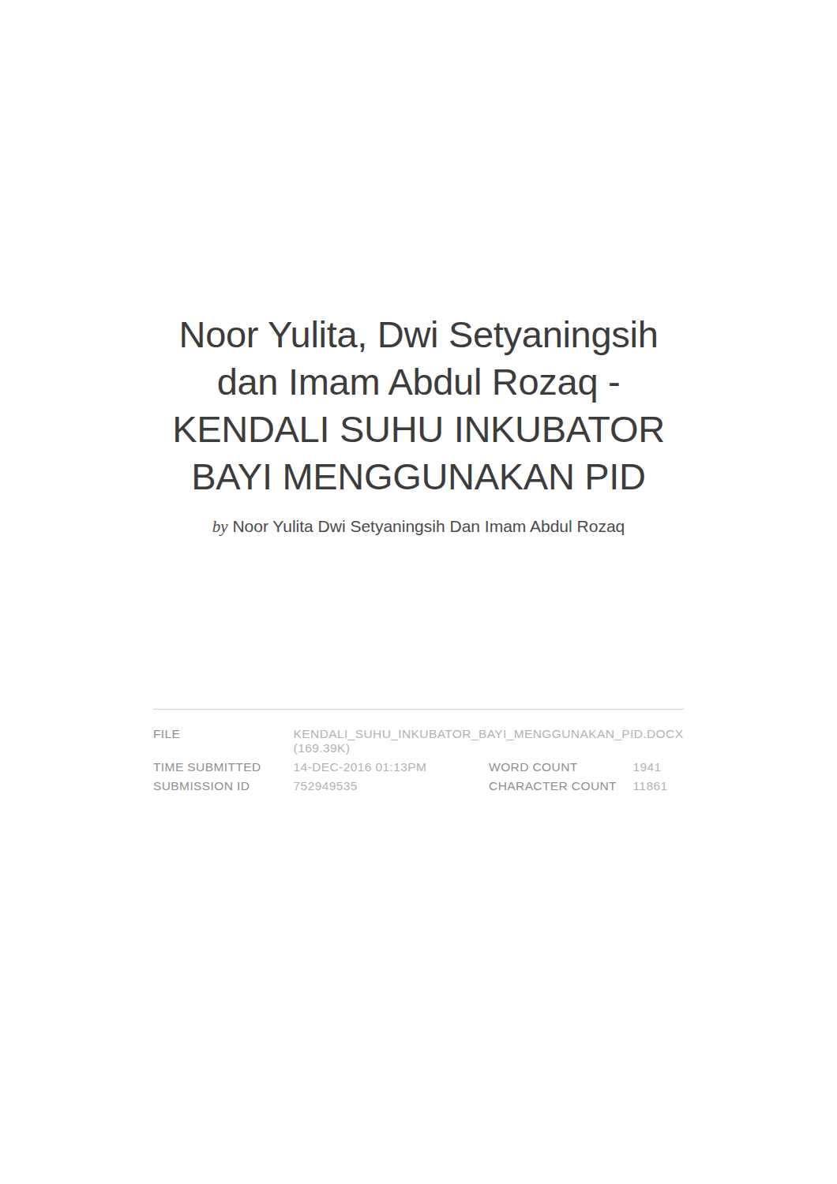Noor Yulita, Dwi Setyaningsih dan Imam Abdul Rozaq - KENDALI SUHU INKUBATOR BAYI MENGGUNAKAN PID
by Noor Yulita Dwi Setyaningsih Dan Imam Abdul Rozaq
| FILE | KENDALI_SUHU_INKUBATOR_BAYI_MENGGUNAKAN_PID.DOCX (169.39K) |
| TIME SUBMITTED | 14-DEC-2016 01:13PM | WORD COUNT | 1941 |
| SUBMISSION ID | 752949535 | CHARACTER COUNT | 11861 |